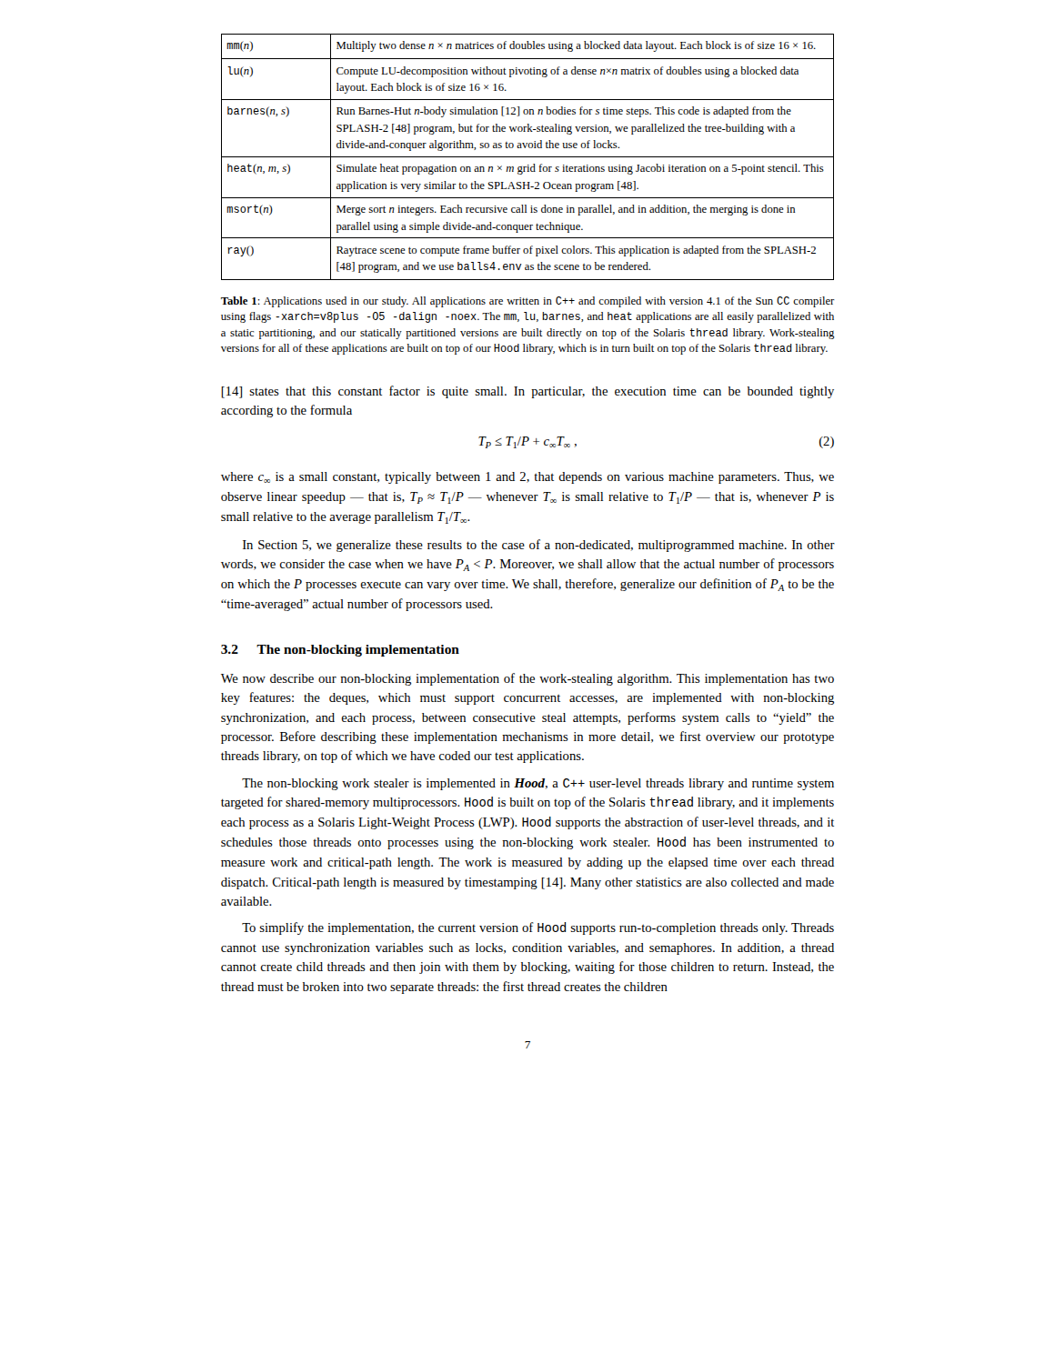| mm ( n ) | Multiply two dense n × n matrices of doubles using a blocked data layout. Each block is of size 16 × 16. |
| lu ( n ) | Compute LU-decomposition without pivoting of a dense n × n matrix of doubles using a blocked data layout. Each block is of size 16 × 16. |
| barnes ( n , s ) | Run Barnes-Hut n -body simulation [12] on n bodies for s time steps. This code is adapted from the SPLASH-2 [48] program, but for the work-stealing version, we parallelized the tree-building with a divide-and-conquer algorithm, so as to avoid the use of locks. |
| heat ( n , m , s ) | Simulate heat propagation on an n × m grid for s iterations using Jacobi iteration on a 5-point stencil. This application is very similar to the SPLASH-2 Ocean program [48]. |
| msort ( n ) | Merge sort n integers. Each recursive call is done in parallel, and in addition, the merging is done in parallel using a simple divide-and-conquer technique. |
| ray () | Raytrace scene to compute frame buffer of pixel colors. This application is adapted from the SPLASH-2 [48] program, and we use balls4.env as the scene to be rendered. |
Table 1: Applications used in our study. All applications are written in C++ and compiled with version 4.1 of the Sun CC compiler using flags -xarch=v8plus -O5 -dalign -noex. The mm, lu, barnes, and heat applications are all easily parallelized with a static partitioning, and our statically partitioned versions are built directly on top of the Solaris thread library. Work-stealing versions for all of these applications are built on top of our Hood library, which is in turn built on top of the Solaris thread library.
[14] states that this constant factor is quite small. In particular, the execution time can be bounded tightly according to the formula
TP ≤ T1/P + c∞T∞ , (2)
where c∞ is a small constant, typically between 1 and 2, that depends on various machine parameters. Thus, we observe linear speedup — that is, TP ≈ T1/P — whenever T∞ is small relative to T1/P — that is, whenever P is small relative to the average parallelism T1/T∞.
In Section 5, we generalize these results to the case of a non-dedicated, multiprogrammed machine. In other words, we consider the case when we have PA < P. Moreover, we shall allow that the actual number of processors on which the P processes execute can vary over time. We shall, therefore, generalize our definition of PA to be the “time-averaged” actual number of processors used.
3.2 The non-blocking implementation
We now describe our non-blocking implementation of the work-stealing algorithm. This implementation has two key features: the deques, which must support concurrent accesses, are implemented with non-blocking synchronization, and each process, between consecutive steal attempts, performs system calls to “yield” the processor. Before describing these implementation mechanisms in more detail, we first overview our prototype threads library, on top of which we have coded our test applications.
The non-blocking work stealer is implemented in Hood, a C++ user-level threads library and runtime system targeted for shared-memory multiprocessors. Hood is built on top of the Solaris thread library, and it implements each process as a Solaris Light-Weight Process (LWP). Hood supports the abstraction of user-level threads, and it schedules those threads onto processes using the non-blocking work stealer. Hood has been instrumented to measure work and critical-path length. The work is measured by adding up the elapsed time over each thread dispatch. Critical-path length is measured by timestamping [14]. Many other statistics are also collected and made available.
To simplify the implementation, the current version of Hood supports run-to-completion threads only. Threads cannot use synchronization variables such as locks, condition variables, and semaphores. In addition, a thread cannot create child threads and then join with them by blocking, waiting for those children to return. Instead, the thread must be broken into two separate threads: the first thread creates the children
7